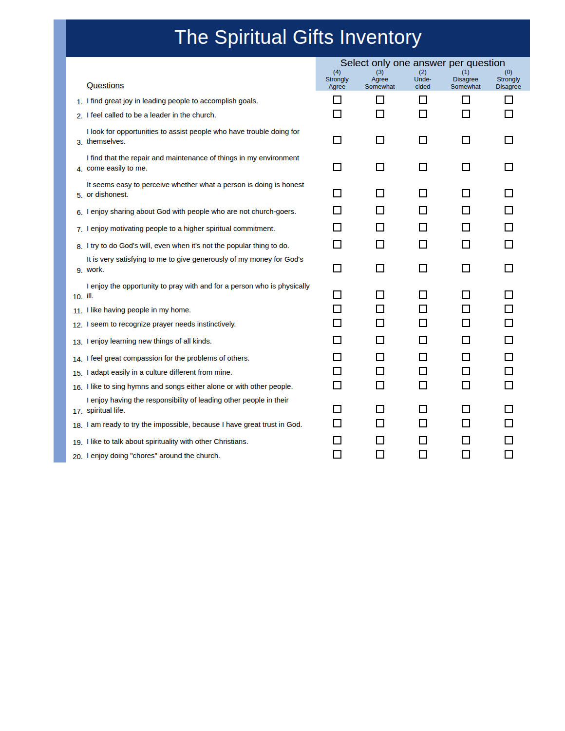The Spiritual Gifts Inventory
| | | Select only one answer per question |
| --- | --- | --- |
| | Questions | (4) Strongly Agree | (3) Agree Somewhat | (2) Unde- cided | (1) Disagree Somewhat | (0) Strongly Disagree |
| 1. | I find great joy in leading people to accomplish goals. | | | | | |
| 2. | I feel called to be a leader in the church. | | | | | |
| 3. | I look for opportunities to assist people who have trouble doing for themselves. | | | | | |
| 4. | I find that the repair and maintenance of things in my environment come easily to me. | | | | | |
| 5. | It seems easy to perceive whether what a person is doing is honest or dishonest. | | | | | |
| 6. | I enjoy sharing about God with people who are not church-goers. | | | | | |
| 7. | I enjoy motivating people to a higher spiritual commitment. | | | | | |
| 8. | I try to do God's will, even when it's not the popular thing to do. | | | | | |
| 9. | It is very satisfying to me to give generously of my money for God's work. | | | | | |
| 10. | I enjoy the opportunity to pray with and for a person who is physically ill. | | | | | |
| 11. | I like having people in my home. | | | | | |
| 12. | I seem to recognize prayer needs instinctively. | | | | | |
| 13. | I enjoy learning new things of all kinds. | | | | | |
| 14. | I feel great compassion for the problems of others. | | | | | |
| 15. | I adapt easily in a culture different from mine. | | | | | |
| 16. | I like to sing hymns and songs either alone or with other people. | | | | | |
| 17. | I enjoy having the responsibility of leading other people in their spiritual life. | | | | | |
| 18. | I am ready to try the impossible, because I have great trust in God. | | | | | |
| 19. | I like to talk about spirituality with other Christians. | | | | | |
| 20. | I enjoy doing "chores" around the church. | | | | | |